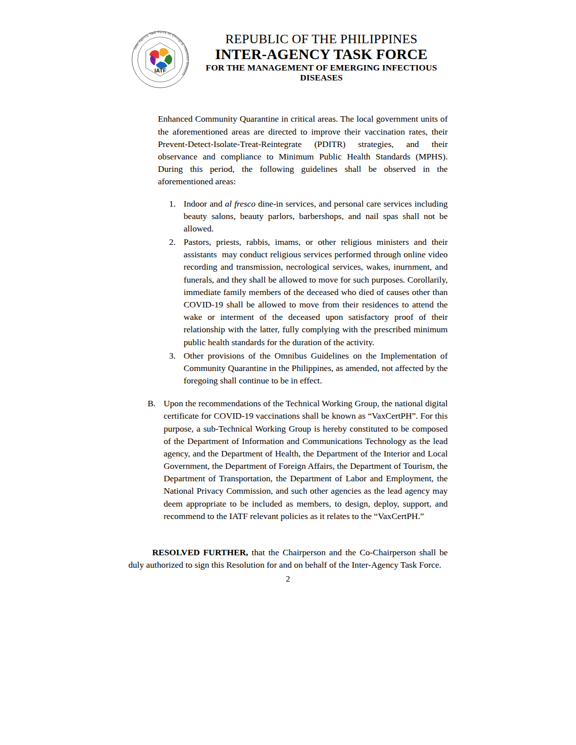Inter-Agency Task Force on Emerging Infectious Diseases IATF
REPUBLIC OF THE PHILIPPINES
INTER-AGENCY TASK FORCE
FOR THE MANAGEMENT OF EMERGING INFECTIOUS DISEASES
Enhanced Community Quarantine in critical areas. The local government units of the aforementioned areas are directed to improve their vaccination rates, their Prevent-Detect-Isolate-Treat-Reintegrate (PDITR) strategies, and their observance and compliance to Minimum Public Health Standards (MPHS). During this period, the following guidelines shall be observed in the aforementioned areas:
Indoor and al fresco dine-in services, and personal care services including beauty salons, beauty parlors, barbershops, and nail spas shall not be allowed.
Pastors, priests, rabbis, imams, or other religious ministers and their assistants may conduct religious services performed through online video recording and transmission, necrological services, wakes, inurnment, and funerals, and they shall be allowed to move for such purposes. Corollarily, immediate family members of the deceased who died of causes other than COVID-19 shall be allowed to move from their residences to attend the wake or interment of the deceased upon satisfactory proof of their relationship with the latter, fully complying with the prescribed minimum public health standards for the duration of the activity.
Other provisions of the Omnibus Guidelines on the Implementation of Community Quarantine in the Philippines, as amended, not affected by the foregoing shall continue to be in effect.
Upon the recommendations of the Technical Working Group, the national digital certificate for COVID-19 vaccinations shall be known as “VaxCertPH”. For this purpose, a sub-Technical Working Group is hereby constituted to be composed of the Department of Information and Communications Technology as the lead agency, and the Department of Health, the Department of the Interior and Local Government, the Department of Foreign Affairs, the Department of Tourism, the Department of Transportation, the Department of Labor and Employment, the National Privacy Commission, and such other agencies as the lead agency may deem appropriate to be included as members, to design, deploy, support, and recommend to the IATF relevant policies as it relates to the “VaxCertPH.”
RESOLVED FURTHER, that the Chairperson and the Co-Chairperson shall be duly authorized to sign this Resolution for and on behalf of the Inter-Agency Task Force.
2